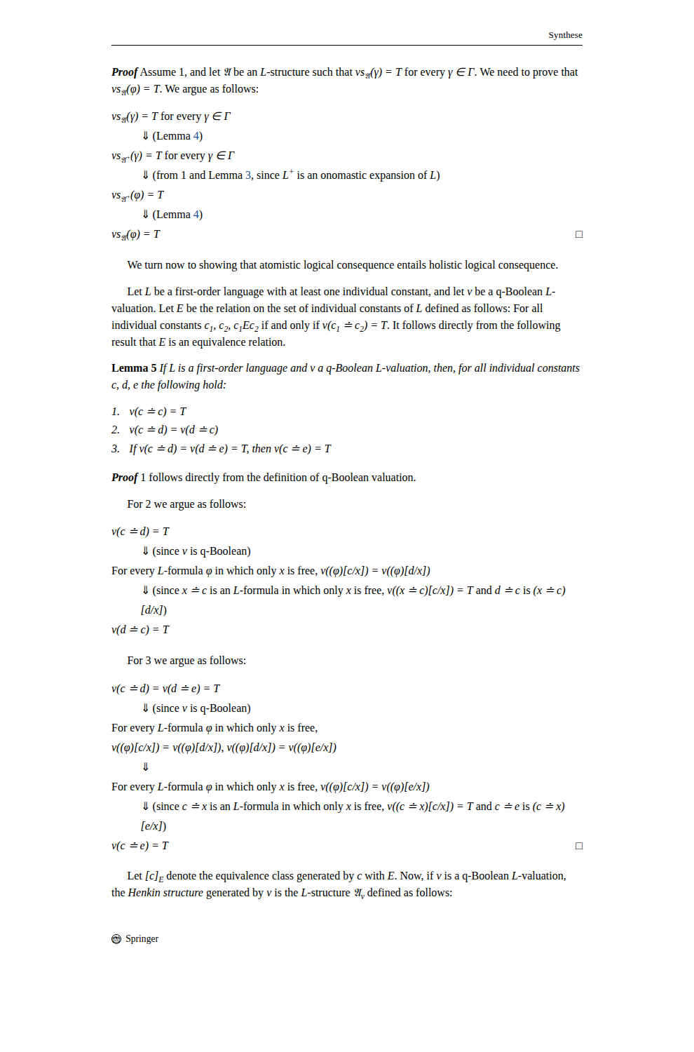Synthese
Proof Assume 1, and let 𝔄 be an L-structure such that vs𝔄(γ) = T for every γ ∈ Γ. We need to prove that vs𝔄(φ) = T. We argue as follows:
vs𝔄(γ) = T for every γ ∈ Γ ⇓ (Lemma 4) vs𝔄+(γ) = T for every γ ∈ Γ ⇓ (from 1 and Lemma 3, since L+ is an onomastic expansion of L) vs𝔄+(φ) = T ⇓ (Lemma 4) vs𝔄(φ) = T□
We turn now to showing that atomistic logical consequence entails holistic logical consequence.
Let L be a first-order language with at least one individual constant, and let v be a q-Boolean L-valuation. Let E be the relation on the set of individual constants of L defined as follows: For all individual constants c1, c2, c1Ec2 if and only if v(c1 ≐ c2) = T. It follows directly from the following result that E is an equivalence relation.
Lemma 5 If L is a first-order language and v a q-Boolean L-valuation, then, for all individual constants c, d, e the following hold:
v(c ≐ c) = T
v(c ≐ d) = v(d ≐ c)
If v(c ≐ d) = v(d ≐ e) = T, then v(c ≐ e) = T
Proof 1 follows directly from the definition of q-Boolean valuation.
For 2 we argue as follows:
v(c ≐ d) = T ⇓ (since v is q-Boolean) For every L-formula φ in which only x is free, v((φ)[c/x]) = v((φ)[d/x]) ⇓ (since x ≐ c is an L-formula in which only x is free, v((x ≐ c)[c/x]) = T and d ≐ c is (x ≐ c)[d/x]) v(d ≐ c) = T
For 3 we argue as follows:
v(c ≐ d) = v(d ≐ e) = T ⇓ (since v is q-Boolean) For every L-formula φ in which only x is free, v((φ)[c/x]) = v((φ)[d/x]), v((φ)[d/x]) = v((φ)[e/x]) ⇓ For every L-formula φ in which only x is free, v((φ)[c/x]) = v((φ)[e/x]) ⇓ (since c ≐ x is an L-formula in which only x is free, v((c ≐ x)[c/x]) = T and c ≐ e is (c ≐ x)[e/x]) v(c ≐ e) = T□
Let [c]E denote the equivalence class generated by c with E. Now, if v is a q-Boolean L-valuation, the Henkin structure generated by v is the L-structure 𝔄v defined as follows:
🖄 Springer